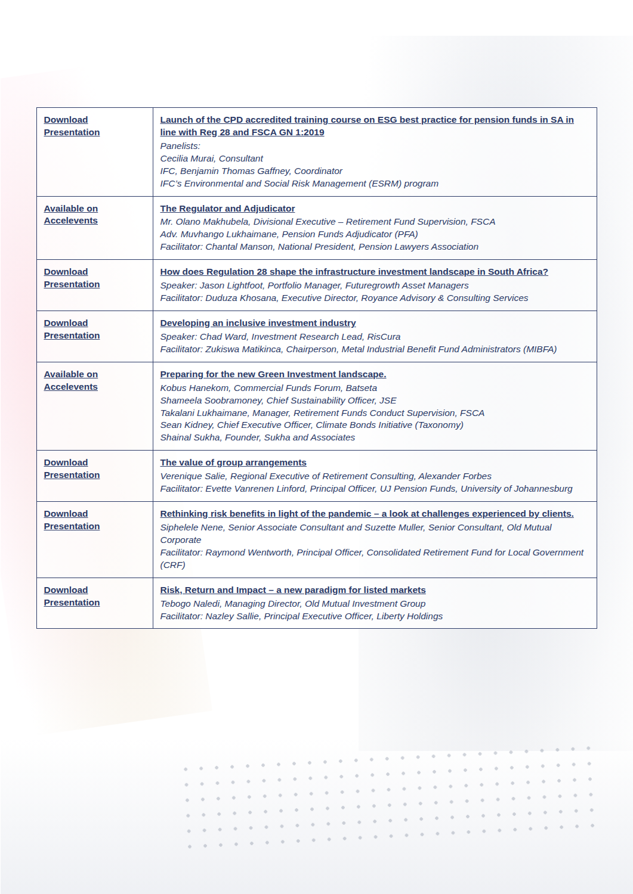| Download Presentation | Launch of the CPD accredited training course on ESG best practice for pension funds in SA in line with Reg 28 and FSCA GN 1:2019 Panelists: Cecilia Murai, Consultant IFC, Benjamin Thomas Gaffney, Coordinator IFC’s Environmental and Social Risk Management (ESRM) program |
| Available on Accelevents | The Regulator and Adjudicator Mr. Olano Makhubela, Divisional Executive – Retirement Fund Supervision, FSCA Adv. Muvhango Lukhaimane, Pension Funds Adjudicator (PFA) Facilitator: Chantal Manson, National President, Pension Lawyers Association |
| Download Presentation | How does Regulation 28 shape the infrastructure investment landscape in South Africa? Speaker: Jason Lightfoot, Portfolio Manager, Futuregrowth Asset Managers Facilitator: Duduza Khosana, Executive Director, Royance Advisory & Consulting Services |
| Download Presentation | Developing an inclusive investment industry Speaker: Chad Ward, Investment Research Lead, RisCura Facilitator: Zukiswa Matikinca, Chairperson, Metal Industrial Benefit Fund Administrators (MIBFA) |
| Available on Accelevents | Preparing for the new Green Investment landscape. Kobus Hanekom, Commercial Funds Forum, Batseta Shameela Soobramoney, Chief Sustainability Officer, JSE Takalani Lukhaimane, Manager, Retirement Funds Conduct Supervision, FSCA Sean Kidney, Chief Executive Officer, Climate Bonds Initiative (Taxonomy) Shainal Sukha, Founder, Sukha and Associates |
| Download Presentation | The value of group arrangements Verenique Salie, Regional Executive of Retirement Consulting, Alexander Forbes Facilitator: Evette Vanrenen Linford, Principal Officer, UJ Pension Funds, University of Johannesburg |
| Download Presentation | Rethinking risk benefits in light of the pandemic – a look at challenges experienced by clients. Siphelele Nene, Senior Associate Consultant and Suzette Muller, Senior Consultant, Old Mutual Corporate Facilitator: Raymond Wentworth, Principal Officer, Consolidated Retirement Fund for Local Government (CRF) |
| Download Presentation | Risk, Return and Impact – a new paradigm for listed markets Tebogo Naledi, Managing Director, Old Mutual Investment Group Facilitator: Nazley Sallie, Principal Executive Officer, Liberty Holdings |